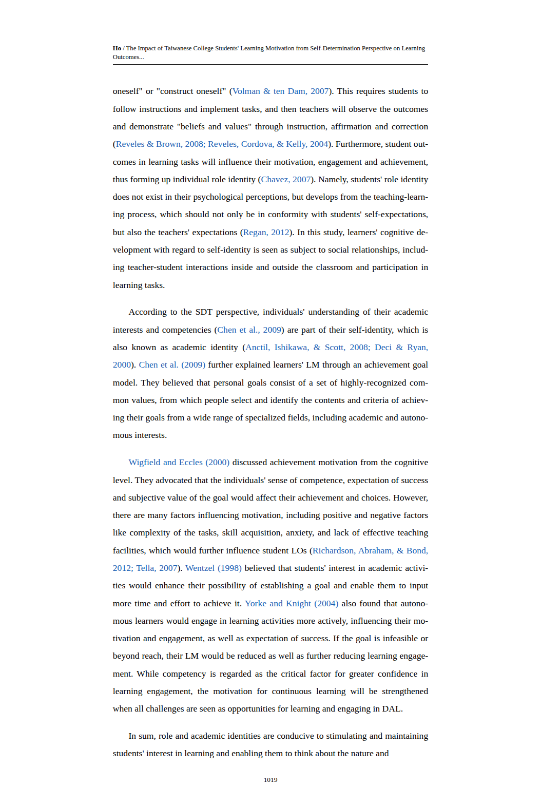Ho / The Impact of Taiwanese College Students' Learning Motivation from Self-Determination Perspective on Learning Outcomes...
oneself" or "construct oneself" (Volman & ten Dam, 2007). This requires students to follow instructions and implement tasks, and then teachers will observe the outcomes and demonstrate "beliefs and values" through instruction, affirmation and correction (Reveles & Brown, 2008; Reveles, Cordova, & Kelly, 2004). Furthermore, student outcomes in learning tasks will influence their motivation, engagement and achievement, thus forming up individual role identity (Chavez, 2007). Namely, students' role identity does not exist in their psychological perceptions, but develops from the teaching-learning process, which should not only be in conformity with students' self-expectations, but also the teachers' expectations (Regan, 2012). In this study, learners' cognitive development with regard to self-identity is seen as subject to social relationships, including teacher-student interactions inside and outside the classroom and participation in learning tasks.
According to the SDT perspective, individuals' understanding of their academic interests and competencies (Chen et al., 2009) are part of their self-identity, which is also known as academic identity (Anctil, Ishikawa, & Scott, 2008; Deci & Ryan, 2000). Chen et al. (2009) further explained learners' LM through an achievement goal model. They believed that personal goals consist of a set of highly-recognized common values, from which people select and identify the contents and criteria of achieving their goals from a wide range of specialized fields, including academic and autonomous interests.
Wigfield and Eccles (2000) discussed achievement motivation from the cognitive level. They advocated that the individuals' sense of competence, expectation of success and subjective value of the goal would affect their achievement and choices. However, there are many factors influencing motivation, including positive and negative factors like complexity of the tasks, skill acquisition, anxiety, and lack of effective teaching facilities, which would further influence student LOs (Richardson, Abraham, & Bond, 2012; Tella, 2007). Wentzel (1998) believed that students' interest in academic activities would enhance their possibility of establishing a goal and enable them to input more time and effort to achieve it. Yorke and Knight (2004) also found that autonomous learners would engage in learning activities more actively, influencing their motivation and engagement, as well as expectation of success. If the goal is infeasible or beyond reach, their LM would be reduced as well as further reducing learning engagement. While competency is regarded as the critical factor for greater confidence in learning engagement, the motivation for continuous learning will be strengthened when all challenges are seen as opportunities for learning and engaging in DAL.
In sum, role and academic identities are conducive to stimulating and maintaining students' interest in learning and enabling them to think about the nature and
1019